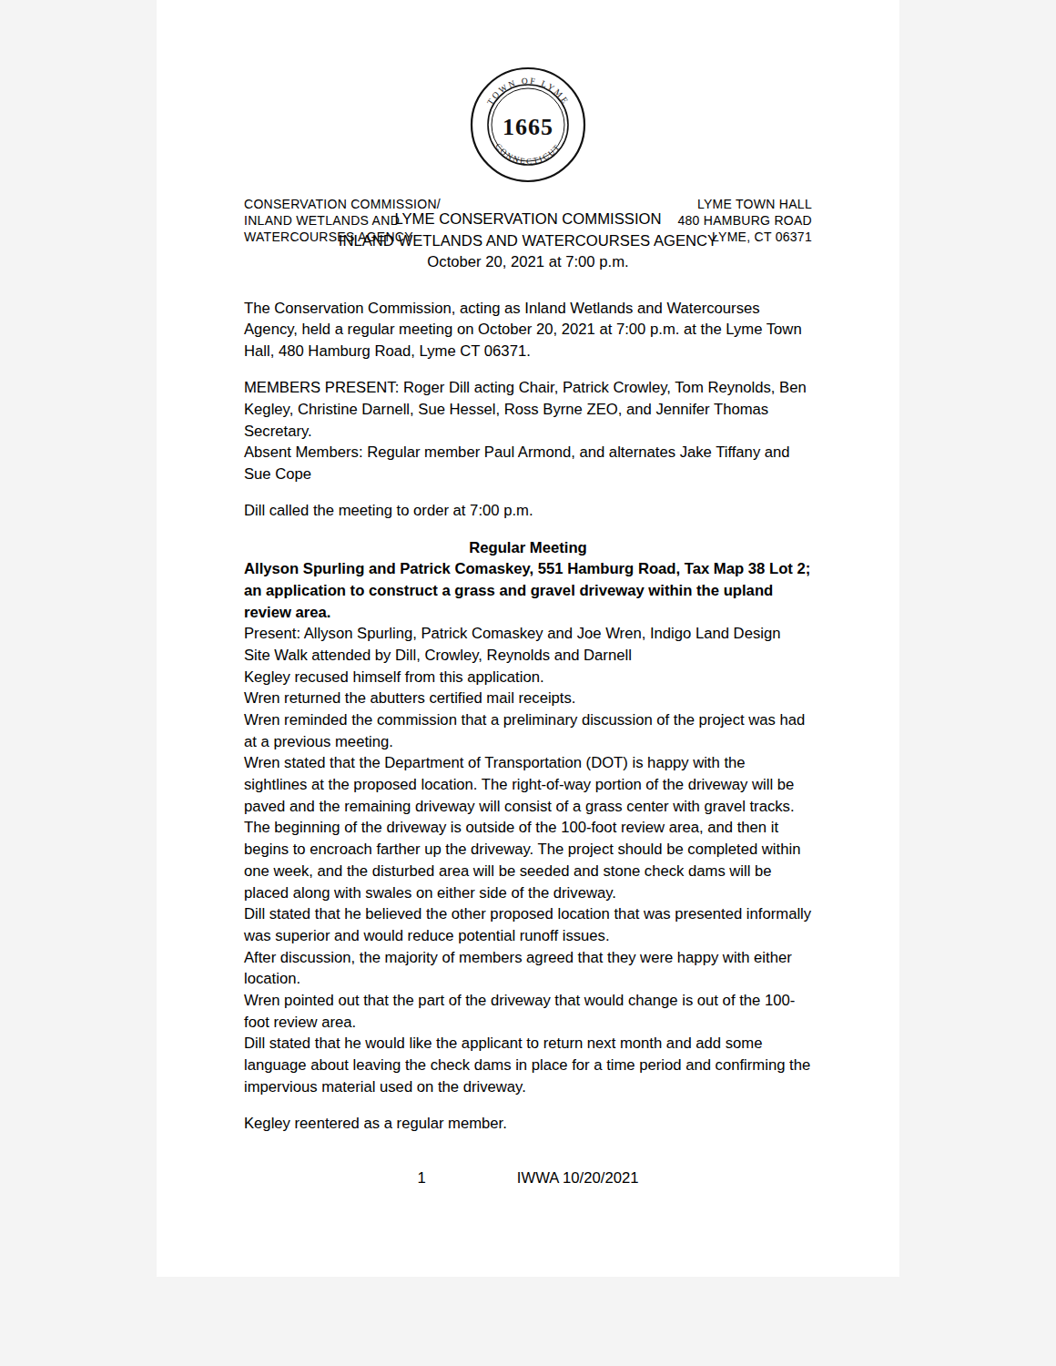1665 TOWN OF LYME CONNECTICUT
| CONSERVATION COMMISSION/ | LYME TOWN HALL |
| INLAND WETLANDS AND | 480 HAMBURG ROAD |
| WATERCOURSES AGENCY | LYME, CT 06371 |
LYME CONSERVATION COMMISSION
INLAND WETLANDS AND WATERCOURSES AGENCY
October 20, 2021 at 7:00 p.m.
The Conservation Commission, acting as Inland Wetlands and Watercourses Agency, held a regular meeting on October 20, 2021 at 7:00 p.m. at the Lyme Town Hall, 480 Hamburg Road, Lyme CT 06371.
MEMBERS PRESENT: Roger Dill acting Chair, Patrick Crowley, Tom Reynolds, Ben Kegley, Christine Darnell, Sue Hessel, Ross Byrne ZEO, and Jennifer Thomas Secretary.
Absent Members: Regular member Paul Armond, and alternates Jake Tiffany and Sue Cope
Dill called the meeting to order at 7:00 p.m.
Regular Meeting
Allyson Spurling and Patrick Comaskey, 551 Hamburg Road, Tax Map 38 Lot 2; an application to construct a grass and gravel driveway within the upland review area.
Present: Allyson Spurling, Patrick Comaskey and Joe Wren, Indigo Land Design
Site Walk attended by Dill, Crowley, Reynolds and Darnell
Kegley recused himself from this application.
Wren returned the abutters certified mail receipts.
Wren reminded the commission that a preliminary discussion of the project was had at a previous meeting.
Wren stated that the Department of Transportation (DOT) is happy with the sightlines at the proposed location. The right-of-way portion of the driveway will be paved and the remaining driveway will consist of a grass center with gravel tracks. The beginning of the driveway is outside of the 100-foot review area, and then it begins to encroach farther up the driveway. The project should be completed within one week, and the disturbed area will be seeded and stone check dams will be placed along with swales on either side of the driveway.
Dill stated that he believed the other proposed location that was presented informally was superior and would reduce potential runoff issues.
After discussion, the majority of members agreed that they were happy with either location.
Wren pointed out that the part of the driveway that would change is out of the 100-foot review area.
Dill stated that he would like the applicant to return next month and add some language about leaving the check dams in place for a time period and confirming the impervious material used on the driveway.
Kegley reentered as a regular member.
1 IWWA 10/20/2021